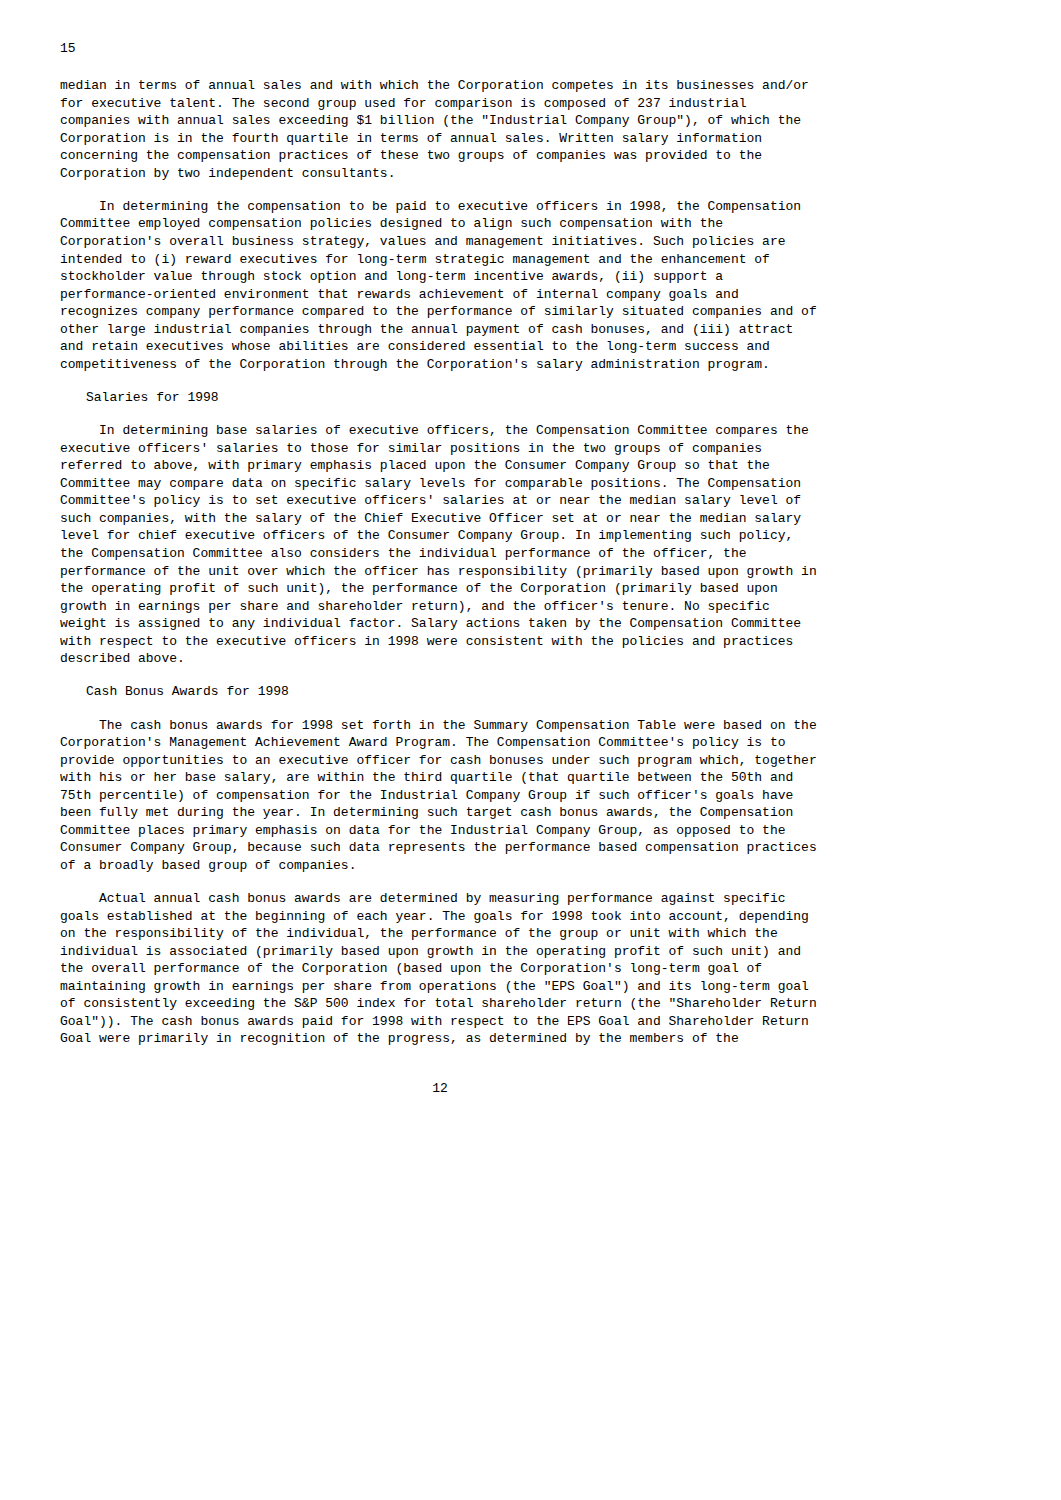15
median in terms of annual sales and with which the Corporation competes in its businesses and/or for executive talent. The second group used for comparison is composed of 237 industrial companies with annual sales exceeding $1 billion (the "Industrial Company Group"), of which the Corporation is in the fourth quartile in terms of annual sales. Written salary information concerning the compensation practices of these two groups of companies was provided to the Corporation by two independent consultants.
In determining the compensation to be paid to executive officers in 1998, the Compensation Committee employed compensation policies designed to align such compensation with the Corporation's overall business strategy, values and management initiatives. Such policies are intended to (i) reward executives for long-term strategic management and the enhancement of stockholder value through stock option and long-term incentive awards, (ii) support a performance-oriented environment that rewards achievement of internal company goals and recognizes company performance compared to the performance of similarly situated companies and of other large industrial companies through the annual payment of cash bonuses, and (iii) attract and retain executives whose abilities are considered essential to the long-term success and competitiveness of the Corporation through the Corporation's salary administration program.
Salaries for 1998
In determining base salaries of executive officers, the Compensation Committee compares the executive officers' salaries to those for similar positions in the two groups of companies referred to above, with primary emphasis placed upon the Consumer Company Group so that the Committee may compare data on specific salary levels for comparable positions. The Compensation Committee's policy is to set executive officers' salaries at or near the median salary level of such companies, with the salary of the Chief Executive Officer set at or near the median salary level for chief executive officers of the Consumer Company Group. In implementing such policy, the Compensation Committee also considers the individual performance of the officer, the performance of the unit over which the officer has responsibility (primarily based upon growth in the operating profit of such unit), the performance of the Corporation (primarily based upon growth in earnings per share and shareholder return), and the officer's tenure. No specific weight is assigned to any individual factor. Salary actions taken by the Compensation Committee with respect to the executive officers in 1998 were consistent with the policies and practices described above.
Cash Bonus Awards for 1998
The cash bonus awards for 1998 set forth in the Summary Compensation Table were based on the Corporation's Management Achievement Award Program. The Compensation Committee's policy is to provide opportunities to an executive officer for cash bonuses under such program which, together with his or her base salary, are within the third quartile (that quartile between the 50th and 75th percentile) of compensation for the Industrial Company Group if such officer's goals have been fully met during the year. In determining such target cash bonus awards, the Compensation Committee places primary emphasis on data for the Industrial Company Group, as opposed to the Consumer Company Group, because such data represents the performance based compensation practices of a broadly based group of companies.
Actual annual cash bonus awards are determined by measuring performance against specific goals established at the beginning of each year. The goals for 1998 took into account, depending on the responsibility of the individual, the performance of the group or unit with which the individual is associated (primarily based upon growth in the operating profit of such unit) and the overall performance of the Corporation (based upon the Corporation's long-term goal of maintaining growth in earnings per share from operations (the "EPS Goal") and its long-term goal of consistently exceeding the S&P 500 index for total shareholder return (the "Shareholder Return Goal")). The cash bonus awards paid for 1998 with respect to the EPS Goal and Shareholder Return Goal were primarily in recognition of the progress, as determined by the members of the
12